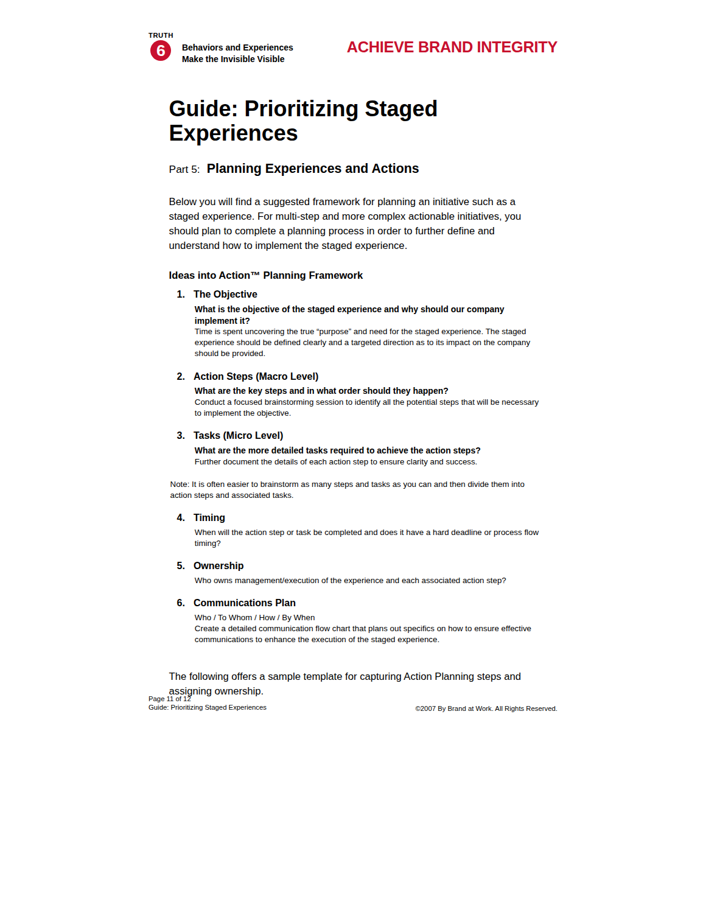TRUTH
6
Behaviors and Experiences
Make the Invisible Visible
ACHIEVE BRAND INTEGRITY
Guide: Prioritizing Staged Experiences
Part 5: Planning Experiences and Actions
Below you will find a suggested framework for planning an initiative such as a staged experience. For multi-step and more complex actionable initiatives, you should plan to complete a planning process in order to further define and understand how to implement the staged experience.
Ideas into Action™ Planning Framework
The Objective
What is the objective of the staged experience and why should our company implement it? Time is spent uncovering the true “purpose” and need for the staged experience. The staged experience should be defined clearly and a targeted direction as to its impact on the company should be provided.
Action Steps (Macro Level)
What are the key steps and in what order should they happen? Conduct a focused brainstorming session to identify all the potential steps that will be necessary to implement the objective.
Tasks (Micro Level)
What are the more detailed tasks required to achieve the action steps? Further document the details of each action step to ensure clarity and success.
Note: It is often easier to brainstorm as many steps and tasks as you can and then divide them into action steps and associated tasks.
Timing
When will the action step or task be completed and does it have a hard deadline or process flow timing?
Ownership
Who owns management/execution of the experience and each associated action step?
Communications Plan
Who / To Whom / How / By When
Create a detailed communication flow chart that plans out specifics on how to ensure effective communications to enhance the execution of the staged experience.
The following offers a sample template for capturing Action Planning steps and assigning ownership.
Page 11 of 12
Guide: Prioritizing Staged Experiences
©2007 By Brand at Work. All Rights Reserved.